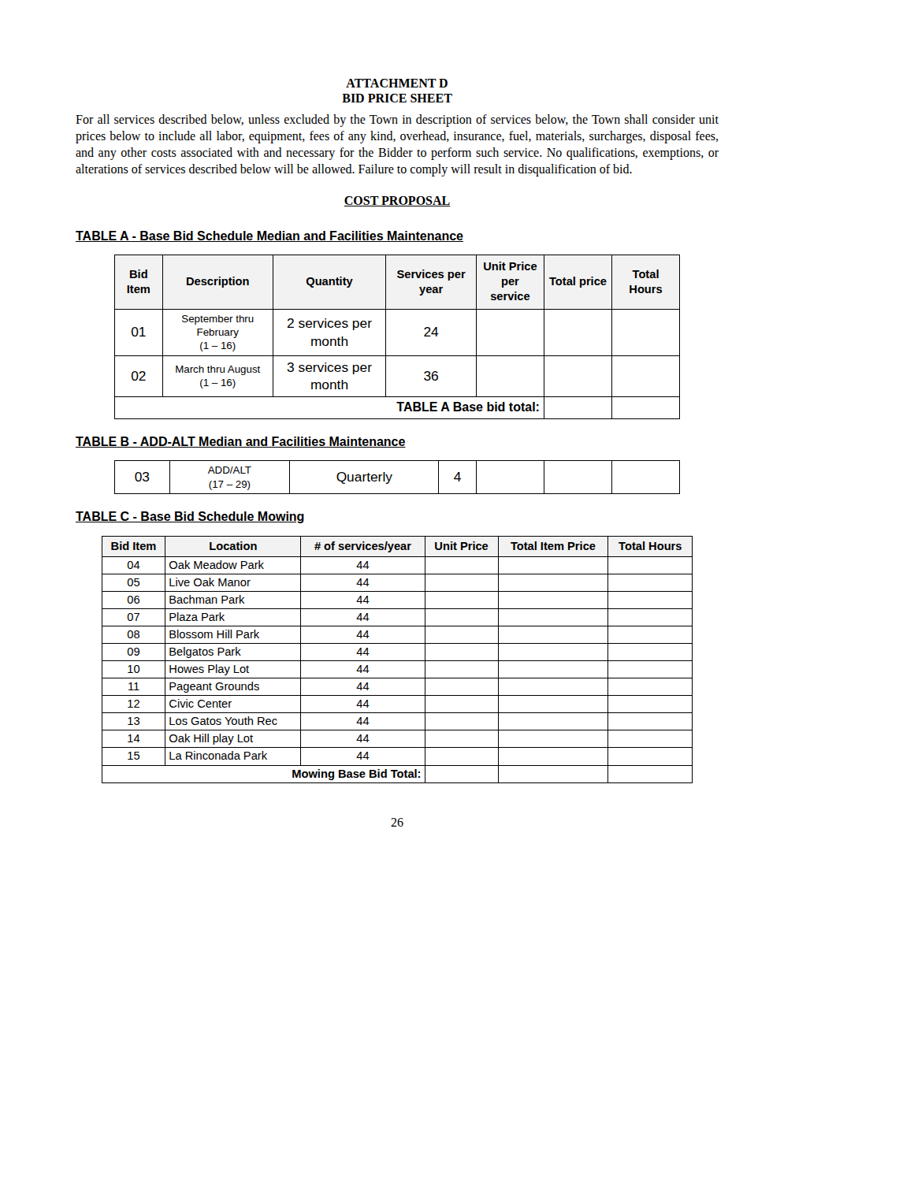ATTACHMENT D
BID PRICE SHEET
For all services described below, unless excluded by the Town in description of services below, the Town shall consider unit prices below to include all labor, equipment, fees of any kind, overhead, insurance, fuel, materials, surcharges, disposal fees, and any other costs associated with and necessary for the Bidder to perform such service. No qualifications, exemptions, or alterations of services described below will be allowed. Failure to comply will result in disqualification of bid.
COST PROPOSAL
TABLE A - Base Bid Schedule Median and Facilities Maintenance
| Bid Item | Description | Quantity | Services per year | Unit Price per service | Total price | Total Hours |
| --- | --- | --- | --- | --- | --- | --- |
| 01 | September thru February (1 – 16) | 2 services per month | 24 | | | |
| 02 | March thru August (1 – 16) | 3 services per month | 36 | | | |
| TABLE A Base bid total: | | |
TABLE B - ADD-ALT Median and Facilities Maintenance
| 03 | ADD/ALT (17 – 29) | Quarterly | 4 | | | |
TABLE C - Base Bid Schedule Mowing
| Bid Item | Location | # of services/year | Unit Price | Total Item Price | Total Hours |
| --- | --- | --- | --- | --- | --- |
| 04 | Oak Meadow Park | 44 | | | |
| 05 | Live Oak Manor | 44 | | | |
| 06 | Bachman Park | 44 | | | |
| 07 | Plaza Park | 44 | | | |
| 08 | Blossom Hill Park | 44 | | | |
| 09 | Belgatos Park | 44 | | | |
| 10 | Howes Play Lot | 44 | | | |
| 11 | Pageant Grounds | 44 | | | |
| 12 | Civic Center | 44 | | | |
| 13 | Los Gatos Youth Rec | 44 | | | |
| 14 | Oak Hill play Lot | 44 | | | |
| 15 | La Rinconada Park | 44 | | | |
| Mowing Base Bid Total: | | | |
26